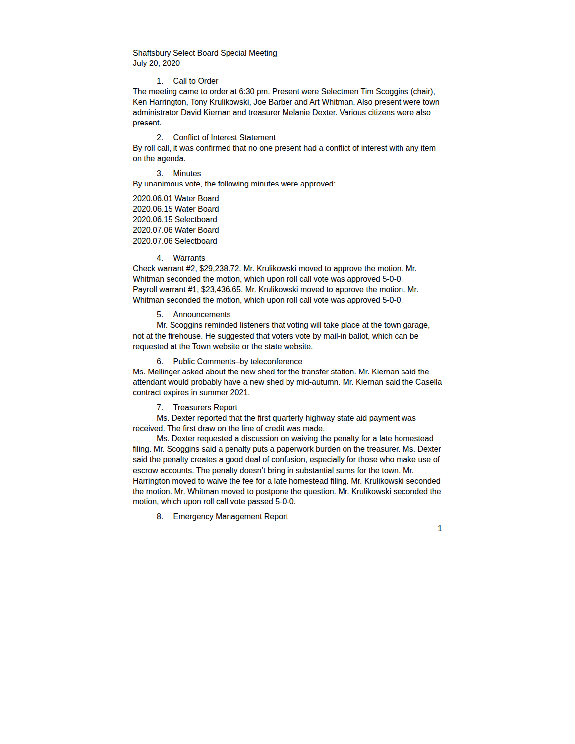Shaftsbury Select Board Special Meeting
July 20, 2020
1. Call to Order
The meeting came to order at 6:30 pm. Present were Selectmen Tim Scoggins (chair), Ken Harrington, Tony Krulikowski, Joe Barber and Art Whitman. Also present were town administrator David Kiernan and treasurer Melanie Dexter. Various citizens were also present.
2. Conflict of Interest Statement
By roll call, it was confirmed that no one present had a conflict of interest with any item on the agenda.
3. Minutes
By unanimous vote, the following minutes were approved:
2020.06.01 Water Board
2020.06.15 Water Board
2020.06.15 Selectboard
2020.07.06 Water Board
2020.07.06 Selectboard
4. Warrants
Check warrant #2, $29,238.72. Mr. Krulikowski moved to approve the motion. Mr. Whitman seconded the motion, which upon roll call vote was approved 5-0-0.
Payroll warrant #1, $23,436.65. Mr. Krulikowski moved to approve the motion. Mr. Whitman seconded the motion, which upon roll call vote was approved 5-0-0.
5. Announcements
Mr. Scoggins reminded listeners that voting will take place at the town garage, not at the firehouse. He suggested that voters vote by mail-in ballot, which can be requested at the Town website or the state website.
6. Public Comments–by teleconference
Ms. Mellinger asked about the new shed for the transfer station. Mr. Kiernan said the attendant would probably have a new shed by mid-autumn. Mr. Kiernan said the Casella contract expires in summer 2021.
7. Treasurers Report
Ms. Dexter reported that the first quarterly highway state aid payment was received. The first draw on the line of credit was made.
Ms. Dexter requested a discussion on waiving the penalty for a late homestead filing. Mr. Scoggins said a penalty puts a paperwork burden on the treasurer. Ms. Dexter said the penalty creates a good deal of confusion, especially for those who make use of escrow accounts. The penalty doesn’t bring in substantial sums for the town. Mr. Harrington moved to waive the fee for a late homestead filing. Mr. Krulikowski seconded the motion. Mr. Whitman moved to postpone the question. Mr. Krulikowski seconded the motion, which upon roll call vote passed 5-0-0.
8. Emergency Management Report
1